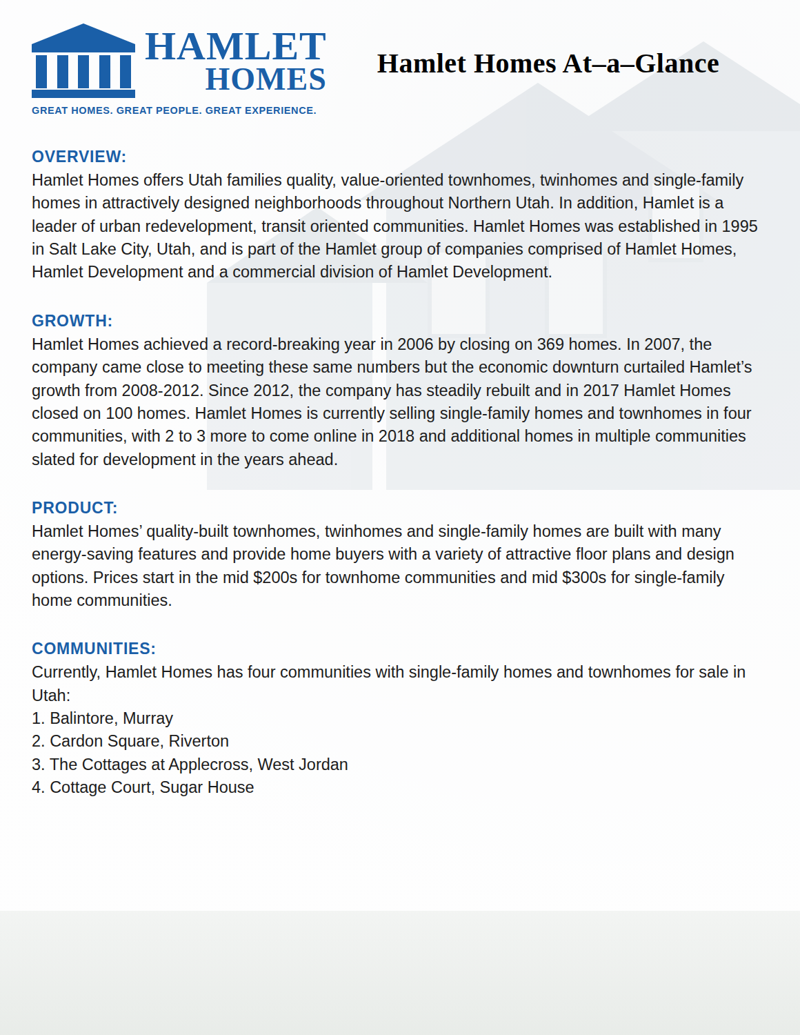HAMLET HOMES
GREAT HOMES. GREAT PEOPLE. GREAT EXPERIENCE.
Hamlet Homes At–a–Glance
OVERVIEW:
Hamlet Homes offers Utah families quality, value-oriented townhomes, twinhomes and single-family homes in attractively designed neighborhoods throughout Northern Utah. In addition, Hamlet is a leader of urban redevelopment, transit oriented communities. Hamlet Homes was established in 1995 in Salt Lake City, Utah, and is part of the Hamlet group of companies comprised of Hamlet Homes, Hamlet Development and a commercial division of Hamlet Development.
GROWTH:
Hamlet Homes achieved a record-breaking year in 2006 by closing on 369 homes. In 2007, the company came close to meeting these same numbers but the economic downturn curtailed Hamlet’s growth from 2008-2012. Since 2012, the company has steadily rebuilt and in 2017 Hamlet Homes closed on 100 homes. Hamlet Homes is currently selling single-family homes and townhomes in four communities, with 2 to 3 more to come online in 2018 and additional homes in multiple communities slated for development in the years ahead.
PRODUCT:
Hamlet Homes’ quality-built townhomes, twinhomes and single-family homes are built with many energy-saving features and provide home buyers with a variety of attractive floor plans and design options. Prices start in the mid $200s for townhome communities and mid $300s for single-family home communities.
COMMUNITIES:
Currently, Hamlet Homes has four communities with single-family homes and townhomes for sale in Utah:
1. Balintore, Murray
2. Cardon Square, Riverton
3. The Cottages at Applecross, West Jordan
4. Cottage Court, Sugar House